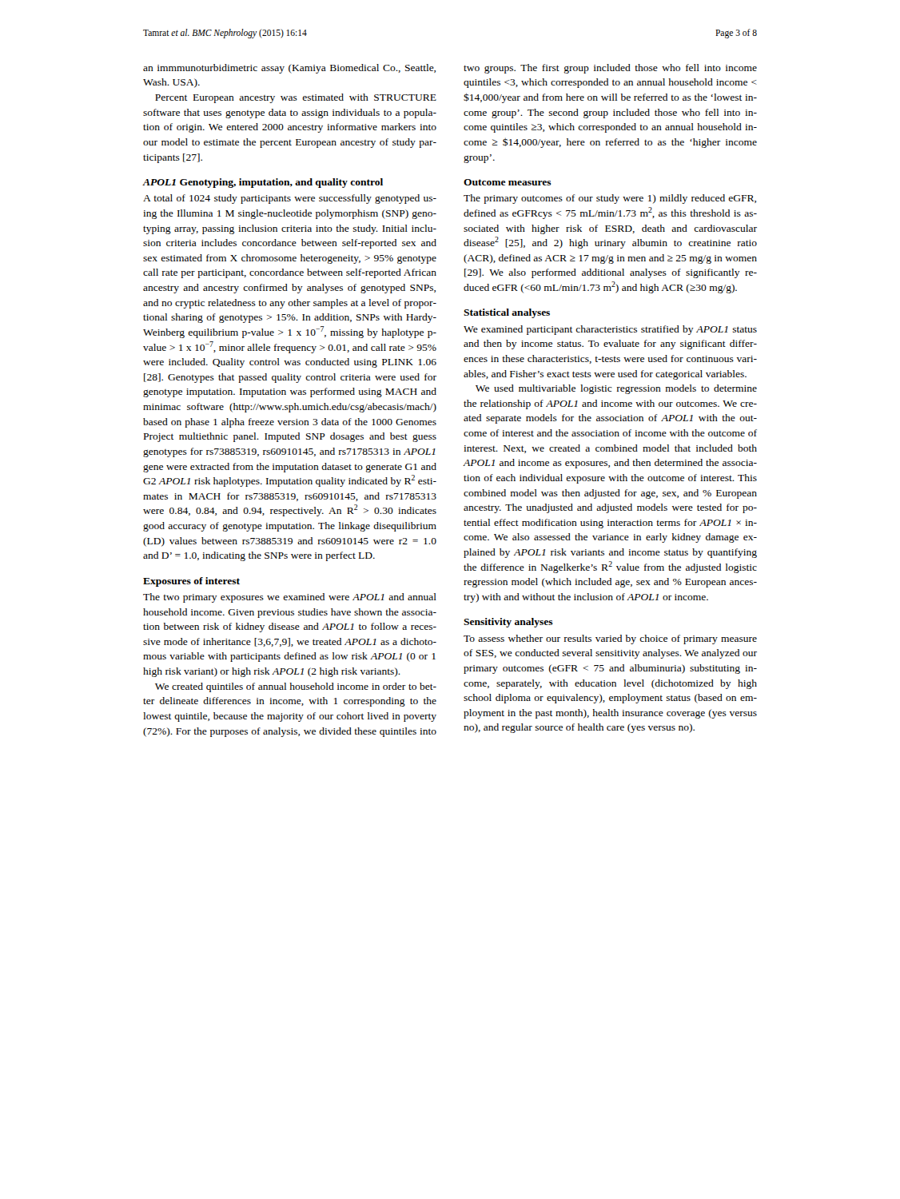Tamrat et al. BMC Nephrology (2015) 16:14 Page 3 of 8
an immmunoturbidimetric assay (Kamiya Biomedical Co., Seattle, Wash. USA).
Percent European ancestry was estimated with STRUCTURE software that uses genotype data to assign individuals to a population of origin. We entered 2000 ancestry informative markers into our model to estimate the percent European ancestry of study participants [27].
APOL1 Genotyping, imputation, and quality control
A total of 1024 study participants were successfully genotyped using the Illumina 1 M single-nucleotide polymorphism (SNP) genotyping array, passing inclusion criteria into the study. Initial inclusion criteria includes concordance between self-reported sex and sex estimated from X chromosome heterogeneity, > 95% genotype call rate per participant, concordance between self-reported African ancestry and ancestry confirmed by analyses of genotyped SNPs, and no cryptic relatedness to any other samples at a level of proportional sharing of genotypes > 15%. In addition, SNPs with Hardy-Weinberg equilibrium p-value > 1 x 10−7, missing by haplotype p-value > 1 x 10−7, minor allele frequency > 0.01, and call rate > 95% were included. Quality control was conducted using PLINK 1.06 [28]. Genotypes that passed quality control criteria were used for genotype imputation. Imputation was performed using MACH and minimac software (http://www.sph.umich.edu/csg/abecasis/mach/) based on phase 1 alpha freeze version 3 data of the 1000 Genomes Project multiethnic panel. Imputed SNP dosages and best guess genotypes for rs73885319, rs60910145, and rs71785313 in APOL1 gene were extracted from the imputation dataset to generate G1 and G2 APOL1 risk haplotypes. Imputation quality indicated by R2 estimates in MACH for rs73885319, rs60910145, and rs71785313 were 0.84, 0.84, and 0.94, respectively. An R2 > 0.30 indicates good accuracy of genotype imputation. The linkage disequilibrium (LD) values between rs73885319 and rs60910145 were r2 = 1.0 and D’ = 1.0, indicating the SNPs were in perfect LD.
Exposures of interest
The two primary exposures we examined were APOL1 and annual household income. Given previous studies have shown the association between risk of kidney disease and APOL1 to follow a recessive mode of inheritance [3,6,7,9], we treated APOL1 as a dichotomous variable with participants defined as low risk APOL1 (0 or 1 high risk variant) or high risk APOL1 (2 high risk variants).
We created quintiles of annual household income in order to better delineate differences in income, with 1 corresponding to the lowest quintile, because the majority of our cohort lived in poverty (72%). For the purposes of analysis, we divided these quintiles into two groups. The first group included those who fell into income quintiles <3, which corresponded to an annual household income < $14,000/year and from here on will be referred to as the ‘lowest income group’. The second group included those who fell into income quintiles ≥3, which corresponded to an annual household income ≥ $14,000/year, here on referred to as the ‘higher income group’.
Outcome measures
The primary outcomes of our study were 1) mildly reduced eGFR, defined as eGFRcys < 75 mL/min/1.73 m2, as this threshold is associated with higher risk of ESRD, death and cardiovascular disease2 [25], and 2) high urinary albumin to creatinine ratio (ACR), defined as ACR ≥ 17 mg/g in men and ≥ 25 mg/g in women [29]. We also performed additional analyses of significantly reduced eGFR (<60 mL/min/1.73 m2) and high ACR (≥30 mg/g).
Statistical analyses
We examined participant characteristics stratified by APOL1 status and then by income status. To evaluate for any significant differences in these characteristics, t-tests were used for continuous variables, and Fisher’s exact tests were used for categorical variables.
We used multivariable logistic regression models to determine the relationship of APOL1 and income with our outcomes. We created separate models for the association of APOL1 with the outcome of interest and the association of income with the outcome of interest. Next, we created a combined model that included both APOL1 and income as exposures, and then determined the association of each individual exposure with the outcome of interest. This combined model was then adjusted for age, sex, and % European ancestry. The unadjusted and adjusted models were tested for potential effect modification using interaction terms for APOL1 × income. We also assessed the variance in early kidney damage explained by APOL1 risk variants and income status by quantifying the difference in Nagelkerke’s R2 value from the adjusted logistic regression model (which included age, sex and % European ancestry) with and without the inclusion of APOL1 or income.
Sensitivity analyses
To assess whether our results varied by choice of primary measure of SES, we conducted several sensitivity analyses. We analyzed our primary outcomes (eGFR < 75 and albuminuria) substituting income, separately, with education level (dichotomized by high school diploma or equivalency), employment status (based on employment in the past month), health insurance coverage (yes versus no), and regular source of health care (yes versus no).